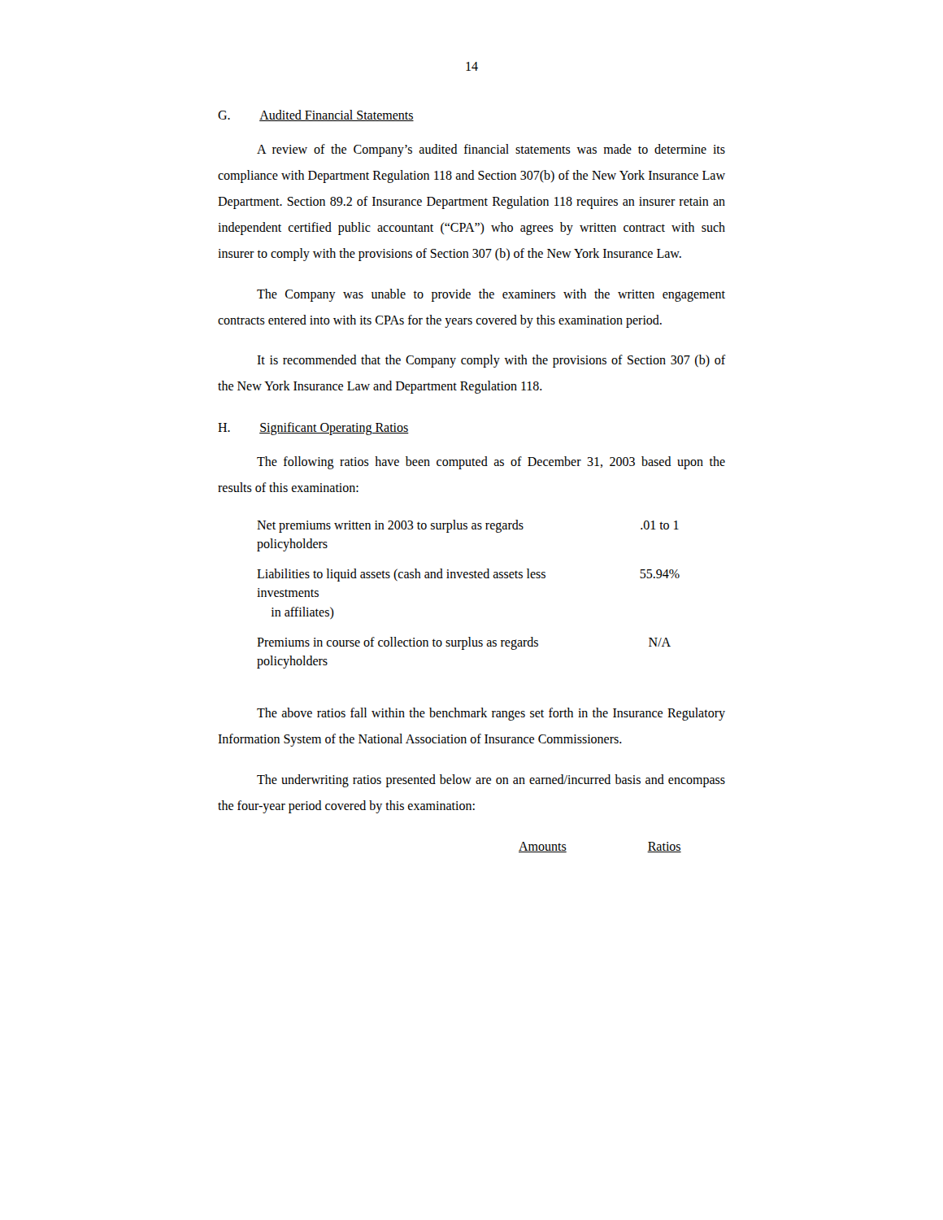14
G. Audited Financial Statements
A review of the Company’s audited financial statements was made to determine its compliance with Department Regulation 118 and Section 307(b) of the New York Insurance Law Department. Section 89.2 of Insurance Department Regulation 118 requires an insurer retain an independent certified public accountant (“CPA”) who agrees by written contract with such insurer to comply with the provisions of Section 307 (b) of the New York Insurance Law.
The Company was unable to provide the examiners with the written engagement contracts entered into with its CPAs for the years covered by this examination period.
It is recommended that the Company comply with the provisions of Section 307 (b) of the New York Insurance Law and Department Regulation 118.
H. Significant Operating Ratios
The following ratios have been computed as of December 31, 2003 based upon the results of this examination:
| Net premiums written in 2003 to surplus as regards policyholders | .01 to 1 |
| Liabilities to liquid assets (cash and invested assets less investments in affiliates) | 55.94% |
| Premiums in course of collection to surplus as regards policyholders | N/A |
The above ratios fall within the benchmark ranges set forth in the Insurance Regulatory Information System of the National Association of Insurance Commissioners.
The underwriting ratios presented below are on an earned/incurred basis and encompass the four-year period covered by this examination:
| | Amounts | Ratios |